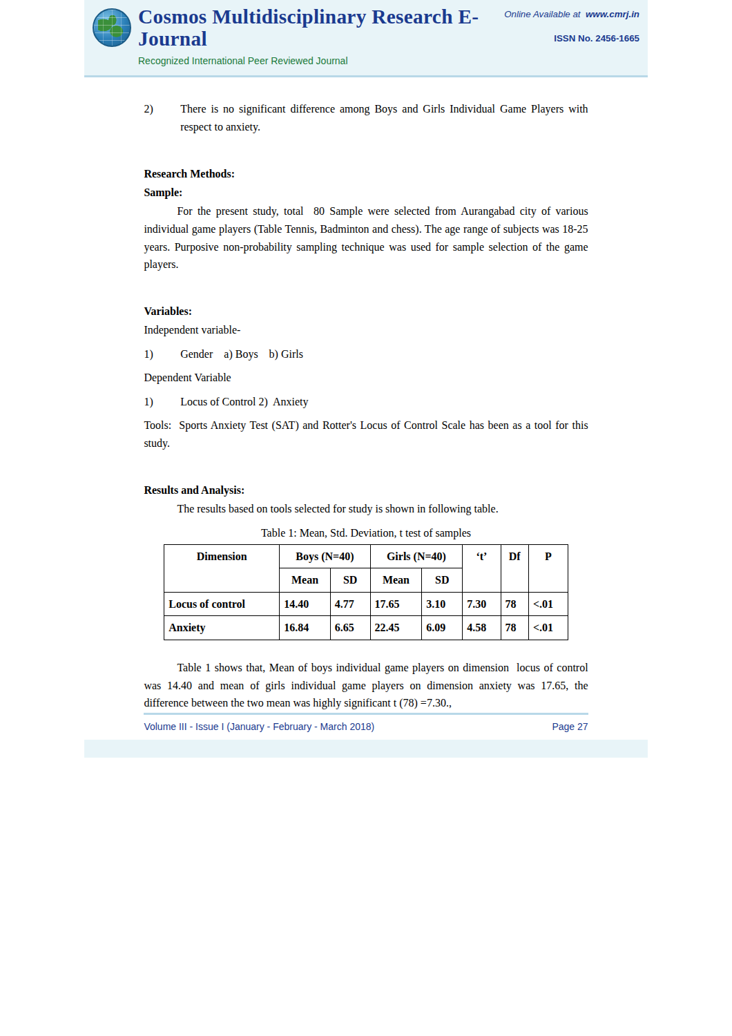Cosmos Multidisciplinary Research E-Journal
Recognized International Peer Reviewed Journal
Online Available at www.cmrj.in
ISSN No. 2456-1665
2)
There is no significant difference among Boys and Girls Individual Game Players with respect to anxiety.
Research Methods:
Sample:
For the present study, total 80 Sample were selected from Aurangabad city of various individual game players (Table Tennis, Badminton and chess). The age range of subjects was 18-25 years. Purposive non-probability sampling technique was used for sample selection of the game players.
Variables:
Independent variable-
1)
Gender a) Boys b) Girls
Dependent Variable
1)
Locus of Control 2) Anxiety
Tools: Sports Anxiety Test (SAT) and Rotter's Locus of Control Scale has been as a tool for this study.
Results and Analysis:
The results based on tools selected for study is shown in following table.
Table 1: Mean, Std. Deviation, t test of samples
| Dimension | Boys (N=40) | Girls (N=40) | ‘t’ | Df | P |
| --- | --- | --- | --- | --- | --- |
| Mean | SD | Mean | SD |
| Locus of control | 14.40 | 4.77 | 17.65 | 3.10 | 7.30 | 78 | <.01 |
| Anxiety | 16.84 | 6.65 | 22.45 | 6.09 | 4.58 | 78 | <.01 |
Table 1 shows that, Mean of boys individual game players on dimension locus of control was 14.40 and mean of girls individual game players on dimension anxiety was 17.65, the difference between the two mean was highly significant t (78) =7.30.,
Volume III - Issue I (January - February - March 2018)
Page 27